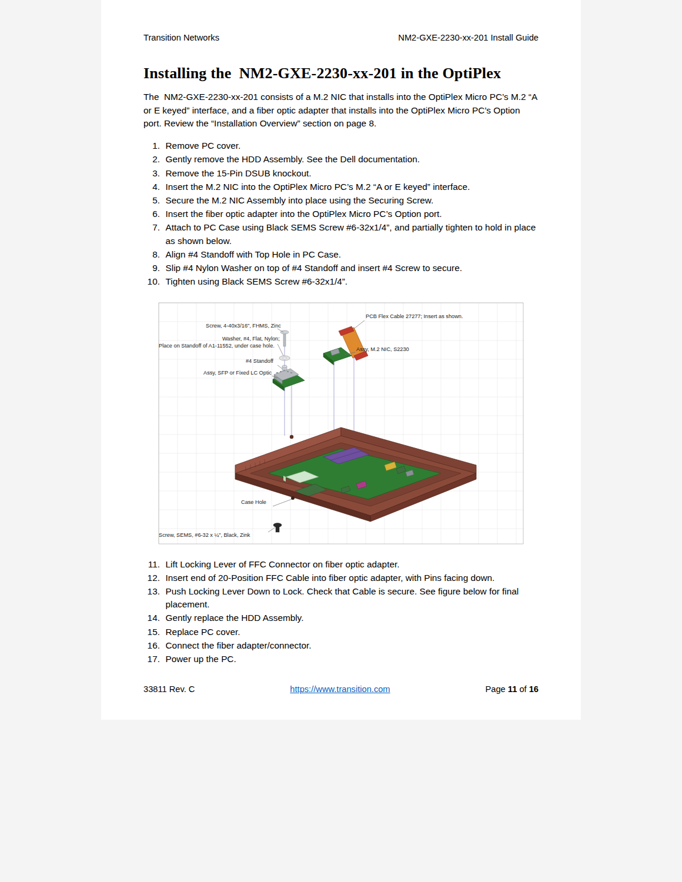Transition Networks
NM2-GXE-2230-xx-201 Install Guide
Installing the NM2-GXE-2230-xx-201 in the OptiPlex
The NM2-GXE-2230-xx-201 consists of a M.2 NIC that installs into the OptiPlex Micro PC’s M.2 “A or E keyed” interface, and a fiber optic adapter that installs into the OptiPlex Micro PC’s Option port. Review the “Installation Overview” section on page 8.
Remove PC cover.
Gently remove the HDD Assembly. See the Dell documentation.
Remove the 15-Pin DSUB knockout.
Insert the M.2 NIC into the OptiPlex Micro PC’s M.2 “A or E keyed” interface.
Secure the M.2 NIC Assembly into place using the Securing Screw.
Insert the fiber optic adapter into the OptiPlex Micro PC’s Option port.
Attach to PC Case using Black SEMS Screw #6-32x1/4”, and partially tighten to hold in place as shown below.
Align #4 Standoff with Top Hole in PC Case.
Slip #4 Nylon Washer on top of #4 Standoff and insert #4 Screw to secure.
Tighten using Black SEMS Screw #6-32x1/4”.
PCB Flex Cable 27277; Insert as shown. Assy, M.2 NIC, S2230 Screw, 4-40x3/16", FHMS, Zinc Washer, #4, Flat, Nylon; Place on Standoff of A1-11552, under case hole. #4 Standoff Assy, SFP or Fixed LC Optic Case Hole Screw, SEMS, #6-32 x ¼", Black, Zink
Lift Locking Lever of FFC Connector on fiber optic adapter.
Insert end of 20-Position FFC Cable into fiber optic adapter, with Pins facing down.
Push Locking Lever Down to Lock. Check that Cable is secure. See figure below for final placement.
Gently replace the HDD Assembly.
Replace PC cover.
Connect the fiber adapter/connector.
Power up the PC.
33811 Rev. C
https://www.transition.com
Page 11 of 16